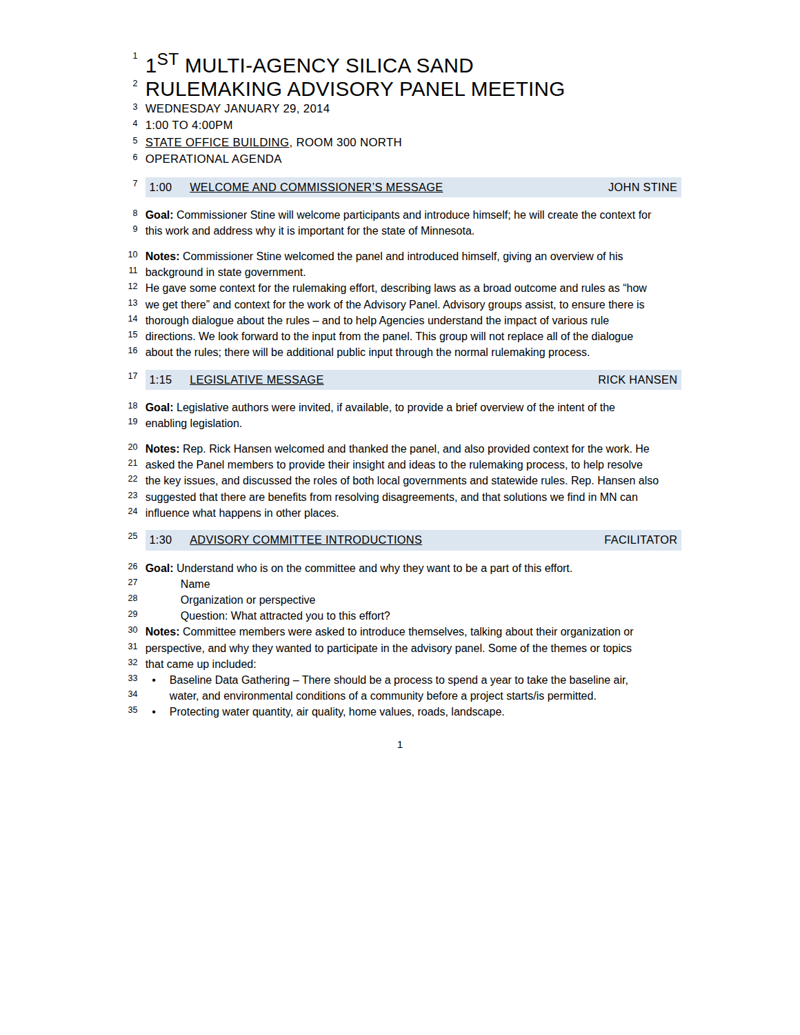1
1ST MULTI-AGENCY SILICA SAND
2
RULEMAKING ADVISORY PANEL MEETING
3
WEDNESDAY JANUARY 29, 2014
4
1:00 TO 4:00PM
5
STATE OFFICE BUILDING, ROOM 300 NORTH
6
OPERATIONAL AGENDA
7
1:00 WELCOME AND COMMISSIONER’S MESSAGE JOHN STINE
8
Goal: Commissioner Stine will welcome participants and introduce himself; he will create the context for
9
this work and address why it is important for the state of Minnesota.
10
Notes: Commissioner Stine welcomed the panel and introduced himself, giving an overview of his
11
background in state government.
12
He gave some context for the rulemaking effort, describing laws as a broad outcome and rules as “how
13
we get there” and context for the work of the Advisory Panel. Advisory groups assist, to ensure there is
14
thorough dialogue about the rules – and to help Agencies understand the impact of various rule
15
directions. We look forward to the input from the panel. This group will not replace all of the dialogue
16
about the rules; there will be additional public input through the normal rulemaking process.
17
1:15 LEGISLATIVE MESSAGE RICK HANSEN
18
Goal: Legislative authors were invited, if available, to provide a brief overview of the intent of the
19
enabling legislation.
20
Notes: Rep. Rick Hansen welcomed and thanked the panel, and also provided context for the work. He
21
asked the Panel members to provide their insight and ideas to the rulemaking process, to help resolve
22
the key issues, and discussed the roles of both local governments and statewide rules. Rep. Hansen also
23
suggested that there are benefits from resolving disagreements, and that solutions we find in MN can
24
influence what happens in other places.
25
1:30 ADVISORY COMMITTEE INTRODUCTIONS FACILITATOR
26
Goal: Understand who is on the committee and why they want to be a part of this effort.
27
Name
28
Organization or perspective
29
Question: What attracted you to this effort?
30
Notes: Committee members were asked to introduce themselves, talking about their organization or
31
perspective, and why they wanted to participate in the advisory panel. Some of the themes or topics
32
that came up included:
33
• Baseline Data Gathering – There should be a process to spend a year to take the baseline air,
34
water, and environmental conditions of a community before a project starts/is permitted.
35
• Protecting water quantity, air quality, home values, roads, landscape.
1